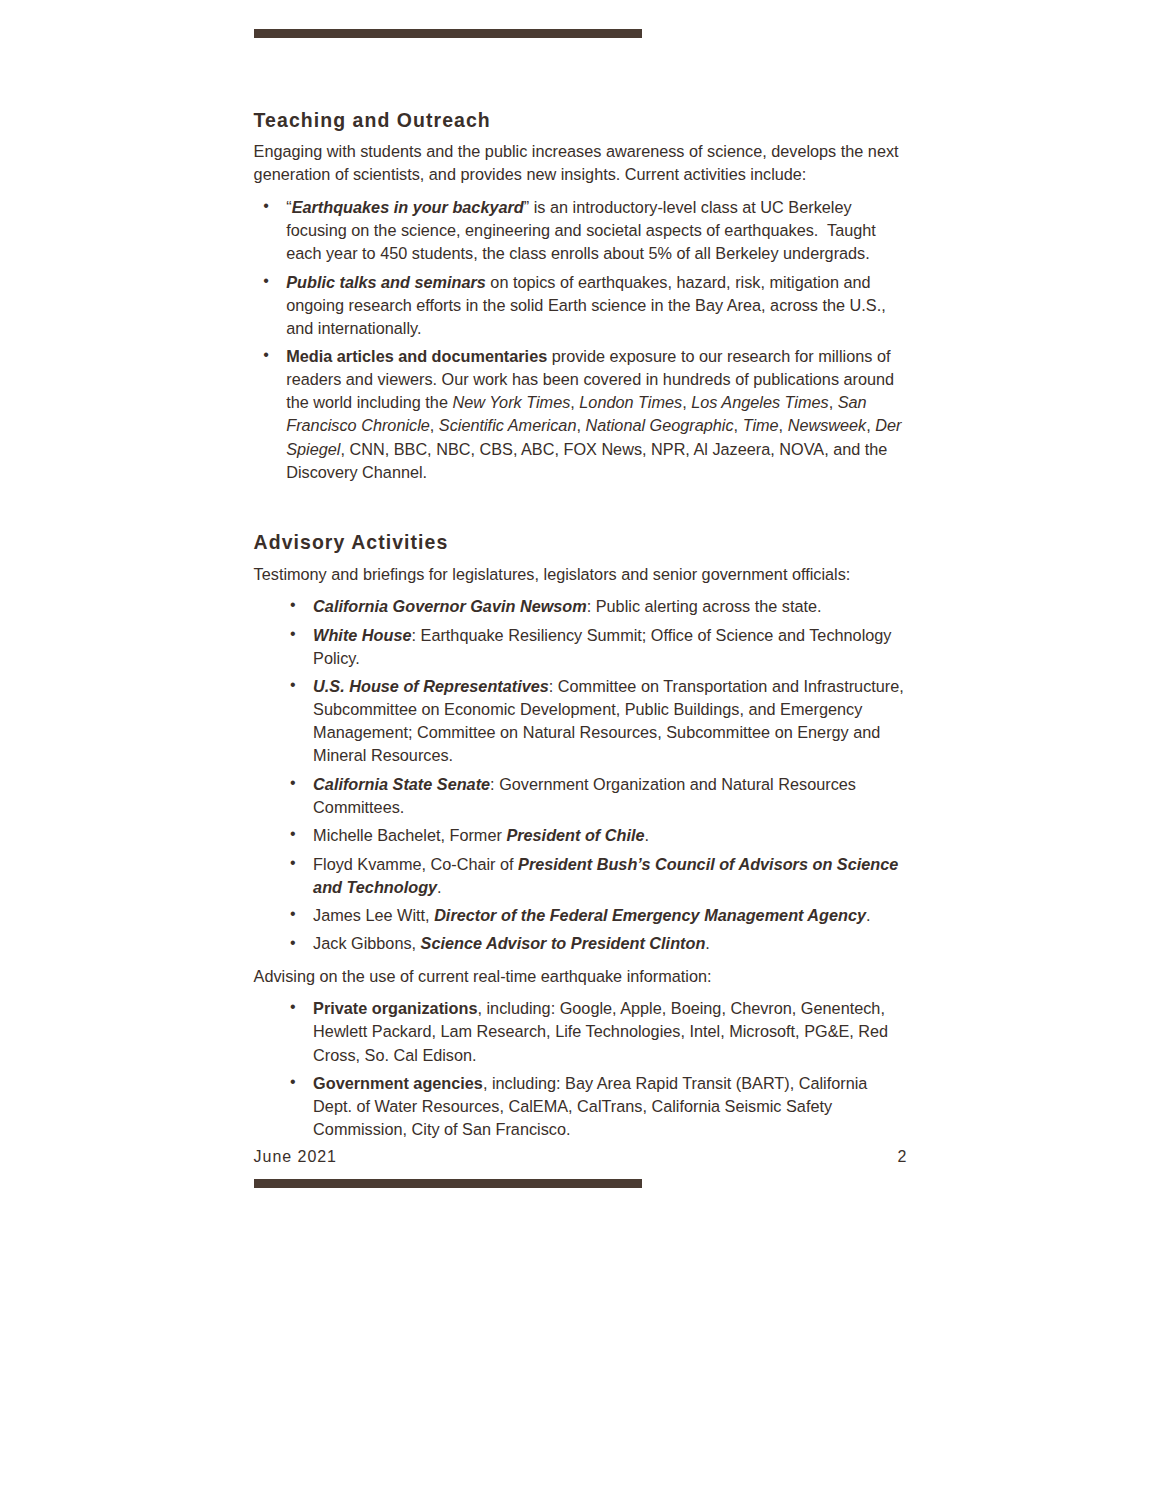Teaching and Outreach
Engaging with students and the public increases awareness of science, develops the next generation of scientists, and provides new insights. Current activities include:
“Earthquakes in your backyard” is an introductory-level class at UC Berkeley focusing on the science, engineering and societal aspects of earthquakes. Taught each year to 450 students, the class enrolls about 5% of all Berkeley undergrads.
Public talks and seminars on topics of earthquakes, hazard, risk, mitigation and ongoing research efforts in the solid Earth science in the Bay Area, across the U.S., and internationally.
Media articles and documentaries provide exposure to our research for millions of readers and viewers. Our work has been covered in hundreds of publications around the world including the New York Times, London Times, Los Angeles Times, San Francisco Chronicle, Scientific American, National Geographic, Time, Newsweek, Der Spiegel, CNN, BBC, NBC, CBS, ABC, FOX News, NPR, Al Jazeera, NOVA, and the Discovery Channel.
Advisory Activities
Testimony and briefings for legislatures, legislators and senior government officials:
California Governor Gavin Newsom: Public alerting across the state.
White House: Earthquake Resiliency Summit; Office of Science and Technology Policy.
U.S. House of Representatives: Committee on Transportation and Infrastructure, Subcommittee on Economic Development, Public Buildings, and Emergency Management; Committee on Natural Resources, Subcommittee on Energy and Mineral Resources.
California State Senate: Government Organization and Natural Resources Committees.
Michelle Bachelet, Former President of Chile.
Floyd Kvamme, Co-Chair of President Bush’s Council of Advisors on Science and Technology.
James Lee Witt, Director of the Federal Emergency Management Agency.
Jack Gibbons, Science Advisor to President Clinton.
Advising on the use of current real-time earthquake information:
Private organizations, including: Google, Apple, Boeing, Chevron, Genentech, Hewlett Packard, Lam Research, Life Technologies, Intel, Microsoft, PG&E, Red Cross, So. Cal Edison.
Government agencies, including: Bay Area Rapid Transit (BART), California Dept. of Water Resources, CalEMA, CalTrans, California Seismic Safety Commission, City of San Francisco.
June 2021
2